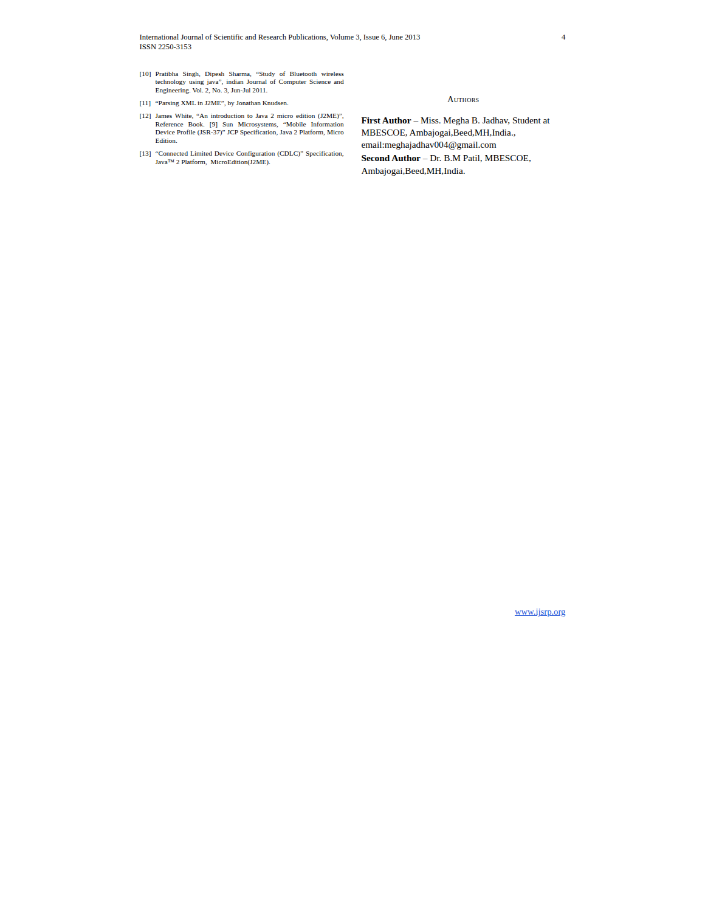International Journal of Scientific and Research Publications, Volume 3, Issue 6, June 2013
ISSN 2250-3153
4
[10] Pratibha Singh, Dipesh Sharma, “Study of Bluetooth wireless technology using java”, indian Journal of Computer Science and Engineering. Vol. 2, No. 3, Jun-Jul 2011.
[11]“Parsing XML in J2ME”, by Jonathan Knudsen.
[12] James White, “An introduction to Java 2 micro edition (J2ME)”, Reference Book. [9] Sun Microsystems, “Mobile Information Device Profile (JSR-37)” JCP Specification, Java 2 Platform, Micro Edition.
[13]“Connected Limited Device Configuration (CDLC)” Specification, Java™ 2 Platform, MicroEdition(J2ME).
Authors
First Author – Miss. Megha B. Jadhav, Student at MBESCOE, Ambajogai,Beed,MH,India., email:meghajadhav004@gmail.com
Second Author – Dr. B.M Patil, MBESCOE, Ambajogai,Beed,MH,India.
www.ijsrp.org